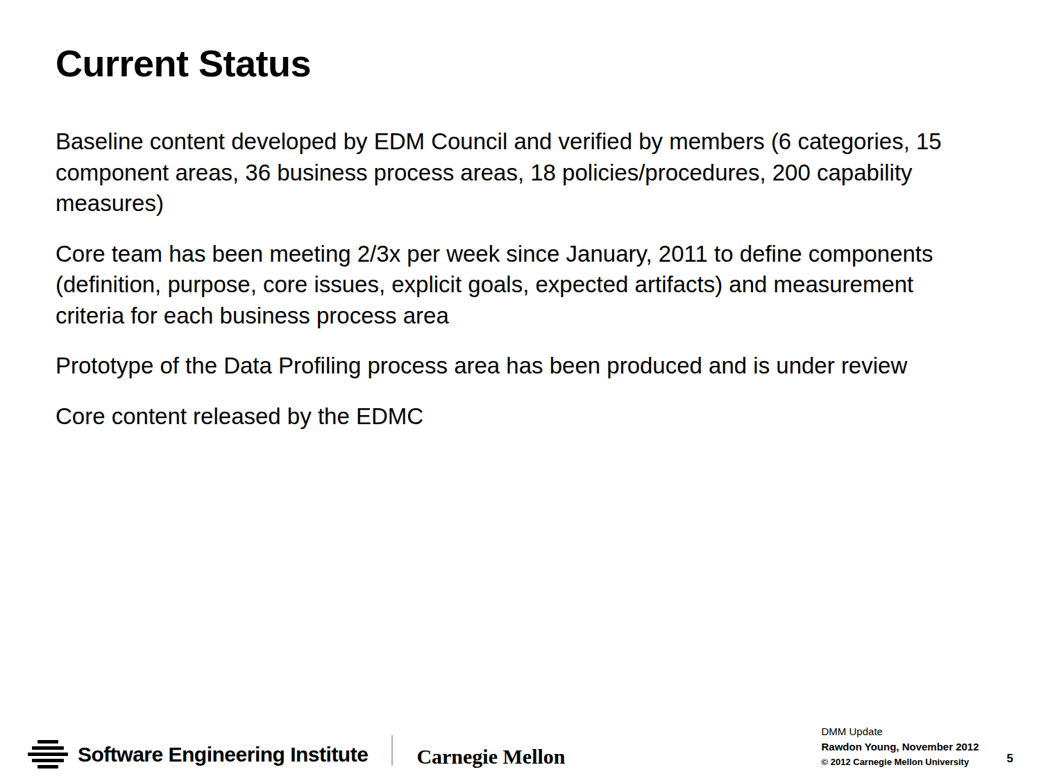Current Status
Baseline content developed by EDM Council and verified by members (6 categories, 15 component areas, 36 business process areas, 18 policies/procedures, 200 capability measures)
Core team has been meeting 2/3x per week since January, 2011 to define components (definition, purpose, core issues, explicit goals, expected artifacts) and measurement criteria for each business process area
Prototype of the Data Profiling process area has been produced and is under review
Core content released by the EDMC
Software Engineering Institute
Carnegie Mellon
DMM Update
Rawdon Young, November 2012
© 2012 Carnegie Mellon University
5